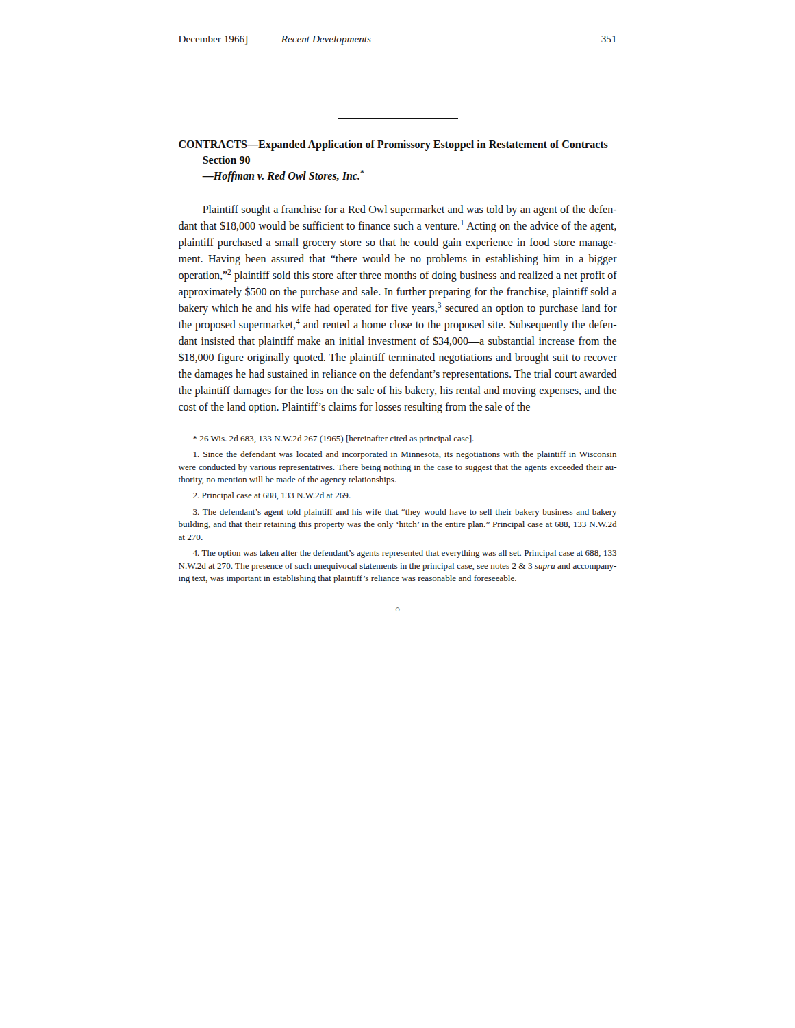December 1966] Recent Developments 351
CONTRACTS—Expanded Application of Promissory Estoppel in Restatement of Contracts Section 90
—Hoffman v. Red Owl Stores, Inc.*
Plaintiff sought a franchise for a Red Owl supermarket and was told by an agent of the defendant that $18,000 would be sufficient to finance such a venture.1 Acting on the advice of the agent, plaintiff purchased a small grocery store so that he could gain experience in food store management. Having been assured that “there would be no problems in establishing him in a bigger operation,”2 plaintiff sold this store after three months of doing business and realized a net profit of approximately $500 on the purchase and sale. In further preparing for the franchise, plaintiff sold a bakery which he and his wife had operated for five years,3 secured an option to purchase land for the proposed supermarket,4 and rented a home close to the proposed site. Subsequently the defendant insisted that plaintiff make an initial investment of $34,000—a substantial increase from the $18,000 figure originally quoted. The plaintiff terminated negotiations and brought suit to recover the damages he had sustained in reliance on the defendant’s representations. The trial court awarded the plaintiff damages for the loss on the sale of his bakery, his rental and moving expenses, and the cost of the land option. Plaintiff’s claims for losses resulting from the sale of the
* 26 Wis. 2d 683, 133 N.W.2d 267 (1965) [hereinafter cited as principal case].
1. Since the defendant was located and incorporated in Minnesota, its negotiations with the plaintiff in Wisconsin were conducted by various representatives. There being nothing in the case to suggest that the agents exceeded their authority, no mention will be made of the agency relationships.
2. Principal case at 688, 133 N.W.2d at 269.
3. The defendant’s agent told plaintiff and his wife that “they would have to sell their bakery business and bakery building, and that their retaining this property was the only ‘hitch’ in the entire plan.” Principal case at 688, 133 N.W.2d at 270.
4. The option was taken after the defendant’s agents represented that everything was all set. Principal case at 688, 133 N.W.2d at 270. The presence of such unequivocal statements in the principal case, see notes 2 & 3 supra and accompanying text, was important in establishing that plaintiff’s reliance was reasonable and foreseeable.
○